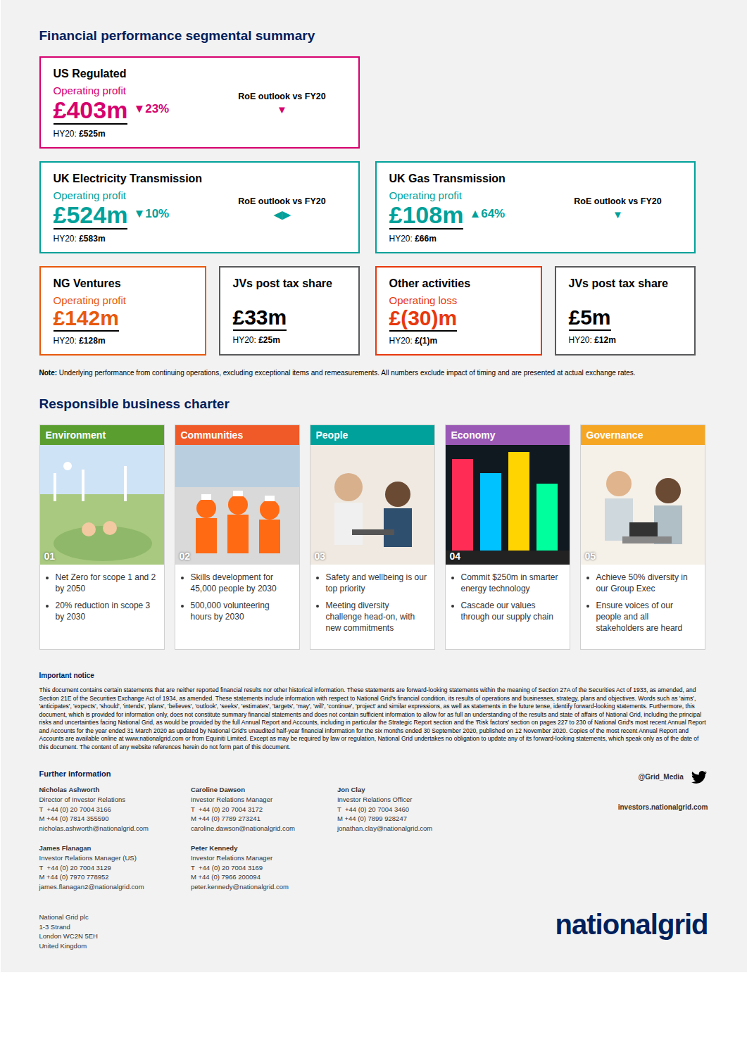Financial performance segmental summary
US Regulated
Operating profit
£403m▼23%
HY20: £525m
RoE outlook vs FY20▼
UK Electricity Transmission
Operating profit
£524m▼10%
HY20: £583m
RoE outlook vs FY20◀▶
UK Gas Transmission
Operating profit
£108m▲64%
HY20: £66m
RoE outlook vs FY20▼
NG Ventures
Operating profit
£142m
HY20: £128m
JVs post tax share
£33m
HY20: £25m
Other activities
Operating loss
£(30)m
HY20: £(1)m
JVs post tax share
£5m
HY20: £12m
Note: Underlying performance from continuing operations, excluding exceptional items and remeasurements. All numbers exclude impact of timing and are presented at actual exchange rates.
Responsible business charter
Environment
01
Net Zero for scope 1 and 2 by 2050
20% reduction in scope 3 by 2030
Communities
02
Skills development for 45,000 people by 2030
500,000 volunteering hours by 2030
People
03
Safety and wellbeing is our top priority
Meeting diversity challenge head-on, with new commitments
Economy
04
Commit $250m in smarter energy technology
Cascade our values through our supply chain
Governance
05
Achieve 50% diversity in our Group Exec
Ensure voices of our people and all stakeholders are heard
Important notice
This document contains certain statements that are neither reported financial results nor other historical information. These statements are forward-looking statements within the meaning of Section 27A of the Securities Act of 1933, as amended, and Section 21E of the Securities Exchange Act of 1934, as amended. These statements include information with respect to National Grid's financial condition, its results of operations and businesses, strategy, plans and objectives. Words such as 'aims', 'anticipates', 'expects', 'should', 'intends', 'plans', 'believes', 'outlook', 'seeks', 'estimates', 'targets', 'may', 'will', 'continue', 'project' and similar expressions, as well as statements in the future tense, identify forward-looking statements. Furthermore, this document, which is provided for information only, does not constitute summary financial statements and does not contain sufficient information to allow for as full an understanding of the results and state of affairs of National Grid, including the principal risks and uncertainties facing National Grid, as would be provided by the full Annual Report and Accounts, including in particular the Strategic Report section and the 'Risk factors' section on pages 227 to 230 of National Grid's most recent Annual Report and Accounts for the year ended 31 March 2020 as updated by National Grid's unaudited half-year financial information for the six months ended 30 September 2020, published on 12 November 2020. Copies of the most recent Annual Report and Accounts are available online at www.nationalgrid.com or from Equiniti Limited. Except as may be required by law or regulation, National Grid undertakes no obligation to update any of its forward-looking statements, which speak only as of the date of this document. The content of any website references herein do not form part of this document.
Further information
@Grid_Media
investors.nationalgrid.com
Nicholas Ashworth
Director of Investor Relations
T +44 (0) 20 7004 3166
M +44 (0) 7814 355590
nicholas.ashworth@nationalgrid.com
James Flanagan
Investor Relations Manager (US)
T +44 (0) 20 7004 3129
M +44 (0) 7970 778952
james.flanagan2@nationalgrid.com
Caroline Dawson
Investor Relations Manager
T +44 (0) 20 7004 3172
M +44 (0) 7789 273241
caroline.dawson@nationalgrid.com
Peter Kennedy
Investor Relations Manager
T +44 (0) 20 7004 3169
M +44 (0) 7966 200094
peter.kennedy@nationalgrid.com
Jon Clay
Investor Relations Officer
T +44 (0) 20 7004 3460
M +44 (0) 7899 928247
jonathan.clay@nationalgrid.com
nationalgrid
National Grid plc
1-3 Strand
London WC2N 5EH
United Kingdom